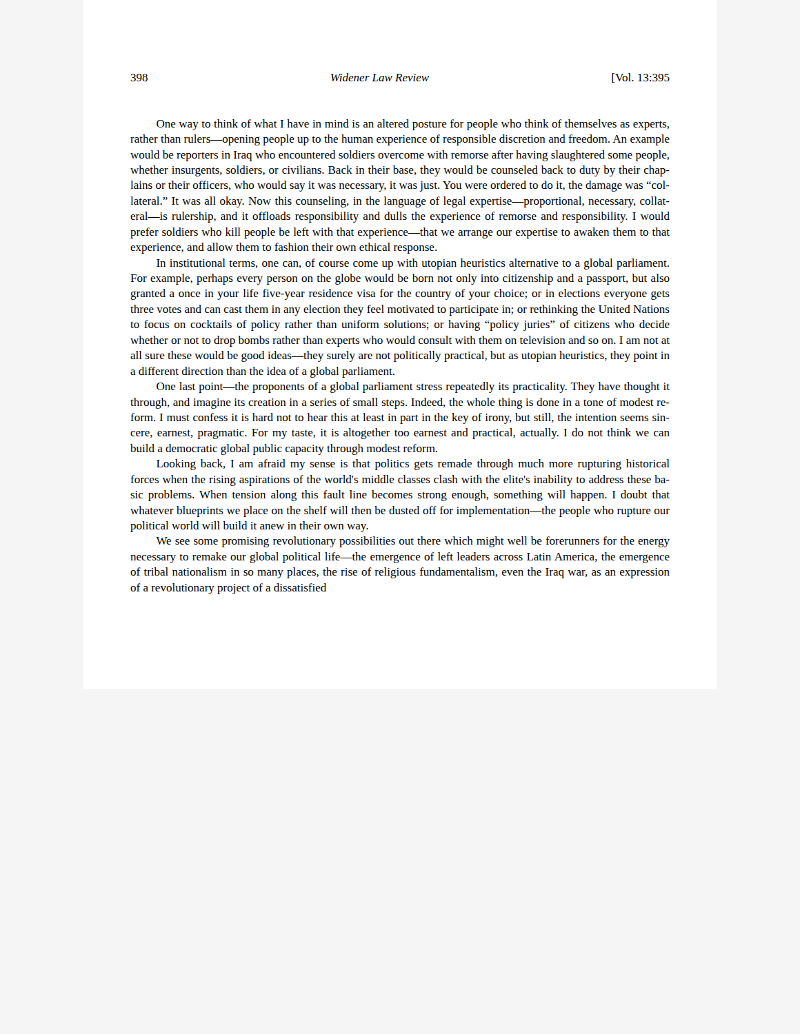398 Widener Law Review [Vol. 13:395
One way to think of what I have in mind is an altered posture for people who think of themselves as experts, rather than rulers—opening people up to the human experience of responsible discretion and freedom. An example would be reporters in Iraq who encountered soldiers overcome with remorse after having slaughtered some people, whether insurgents, soldiers, or civilians. Back in their base, they would be counseled back to duty by their chaplains or their officers, who would say it was necessary, it was just. You were ordered to do it, the damage was “collateral.” It was all okay. Now this counseling, in the language of legal expertise—proportional, necessary, collateral—is rulership, and it offloads responsibility and dulls the experience of remorse and responsibility. I would prefer soldiers who kill people be left with that experience—that we arrange our expertise to awaken them to that experience, and allow them to fashion their own ethical response.
In institutional terms, one can, of course come up with utopian heuristics alternative to a global parliament. For example, perhaps every person on the globe would be born not only into citizenship and a passport, but also granted a once in your life five-year residence visa for the country of your choice; or in elections everyone gets three votes and can cast them in any election they feel motivated to participate in; or rethinking the United Nations to focus on cocktails of policy rather than uniform solutions; or having “policy juries” of citizens who decide whether or not to drop bombs rather than experts who would consult with them on television and so on. I am not at all sure these would be good ideas—they surely are not politically practical, but as utopian heuristics, they point in a different direction than the idea of a global parliament.
One last point—the proponents of a global parliament stress repeatedly its practicality. They have thought it through, and imagine its creation in a series of small steps. Indeed, the whole thing is done in a tone of modest reform. I must confess it is hard not to hear this at least in part in the key of irony, but still, the intention seems sincere, earnest, pragmatic. For my taste, it is altogether too earnest and practical, actually. I do not think we can build a democratic global public capacity through modest reform.
Looking back, I am afraid my sense is that politics gets remade through much more rupturing historical forces when the rising aspirations of the world's middle classes clash with the elite's inability to address these basic problems. When tension along this fault line becomes strong enough, something will happen. I doubt that whatever blueprints we place on the shelf will then be dusted off for implementation—the people who rupture our political world will build it anew in their own way.
We see some promising revolutionary possibilities out there which might well be forerunners for the energy necessary to remake our global political life—the emergence of left leaders across Latin America, the emergence of tribal nationalism in so many places, the rise of religious fundamentalism, even the Iraq war, as an expression of a revolutionary project of a dissatisfied